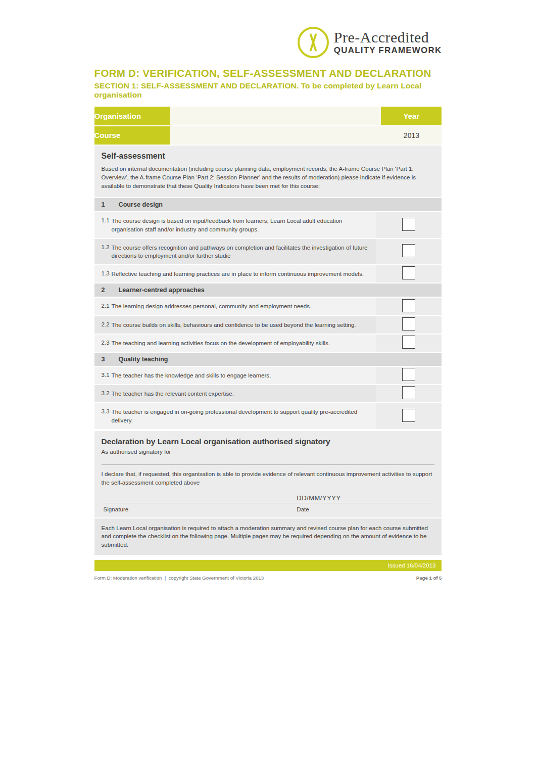Pre-Accredited
QUALITY FRAMEWORK
Form D: Verification, Self-Assessment and Declaration
SECTION 1: SELF-ASSESSMENT AND DECLARATION. To be completed by Learn Local organisation
| Organisation | | Year |
| Course | | 2013 |
Self-assessment
Based on internal documentation (including course planning data, employment records, the A-frame Course Plan ‘Part 1: Overview’, the A-frame Course Plan ‘Part 2: Session Planner’ and the results of moderation) please indicate if evidence is available to demonstrate that these Quality Indicators have been met for this course:
| 1 | Course design |
| 1.1 | The course design is based on input/feedback from learners, Learn Local adult education organisation staff and/or industry and community groups. | |
| 1.2 | The course offers recognition and pathways on completion and facilitates the investigation of future directions to employment and/or further studie | |
| 1.3 | Reflective teaching and learning practices are in place to inform continuous improvement models. | |
| 2 | Learner-centred approaches |
| 2.1 | The learning design addresses personal, community and employment needs. | |
| 2.2 | The course builds on skills, behaviours and confidence to be used beyond the learning setting. | |
| 2.3 | The teaching and learning activities focus on the development of employability skills. | |
| 3 | Quality teaching |
| 3.1 | The teacher has the knowledge and skills to engage learners. | |
| 3.2 | The teacher has the relevant content expertise. | |
| 3.3 | The teacher is engaged in on-going professional development to support quality pre-accredited delivery. | |
Declaration by Learn Local organisation authorised signatory
As authorised signatory for
I declare that, if requested, this organisation is able to provide evidence of relevant continuous improvement activities to support the self-assessment completed above
DD/MM/YYYY
Signature
Date
Each Learn Local organisation is required to attach a moderation summary and revised course plan for each course submitted and complete the checklist on the following page. Multiple pages may be required depending on the amount of evidence to be submitted.
Issued 16/04/2013
Form D: Moderation verification | copyright State Government of Victoria 2013
Page 1 of 5